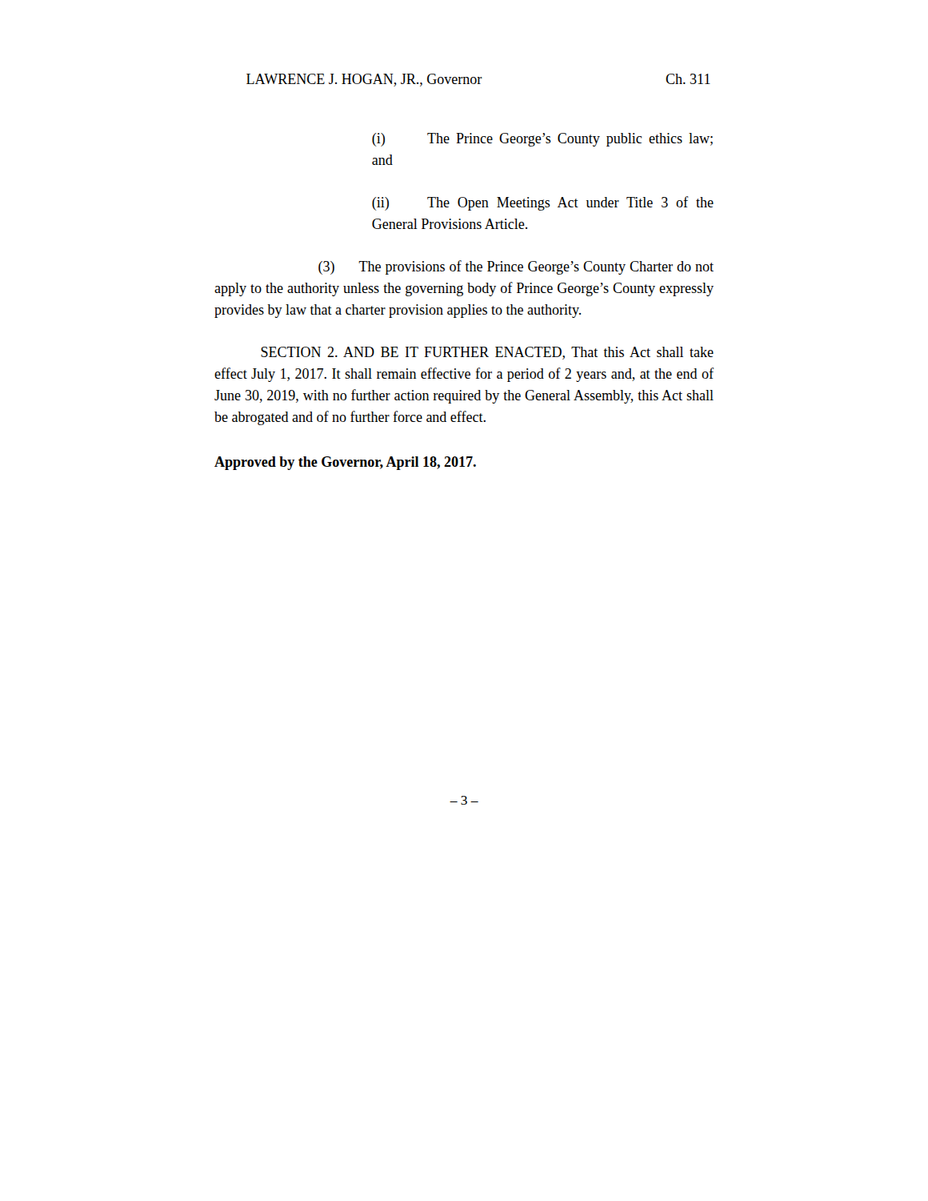LAWRENCE J. HOGAN, JR., Governor Ch. 311
(i) The Prince George’s County public ethics law; and
(ii) The Open Meetings Act under Title 3 of the General Provisions Article.
(3) The provisions of the Prince George’s County Charter do not apply to the authority unless the governing body of Prince George’s County expressly provides by law that a charter provision applies to the authority.
SECTION 2. AND BE IT FURTHER ENACTED, That this Act shall take effect July 1, 2017. It shall remain effective for a period of 2 years and, at the end of June 30, 2019, with no further action required by the General Assembly, this Act shall be abrogated and of no further force and effect.
Approved by the Governor, April 18, 2017.
– 3 –